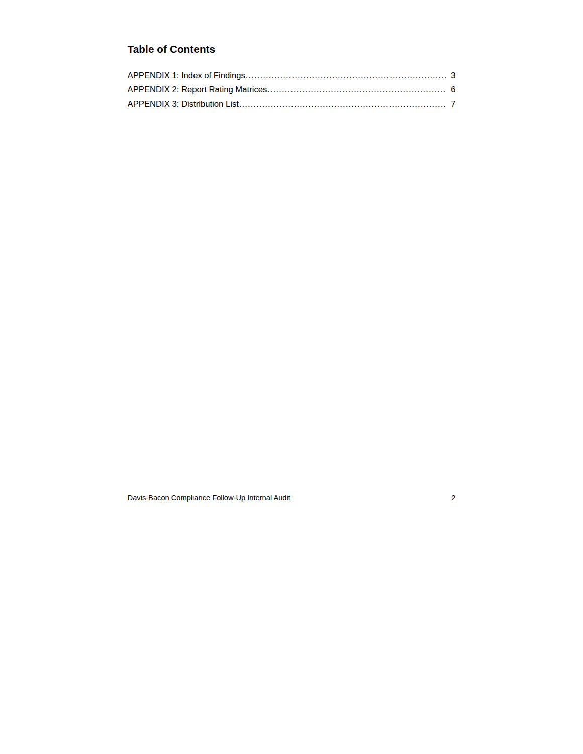Table of Contents
APPENDIX 1: Index of Findings .................................................................................................................. 3
APPENDIX 2: Report Rating Matrices .................................................................................................................. 6
APPENDIX 3: Distribution List .................................................................................................................. 7
Davis-Bacon Compliance Follow-Up Internal Audit 2